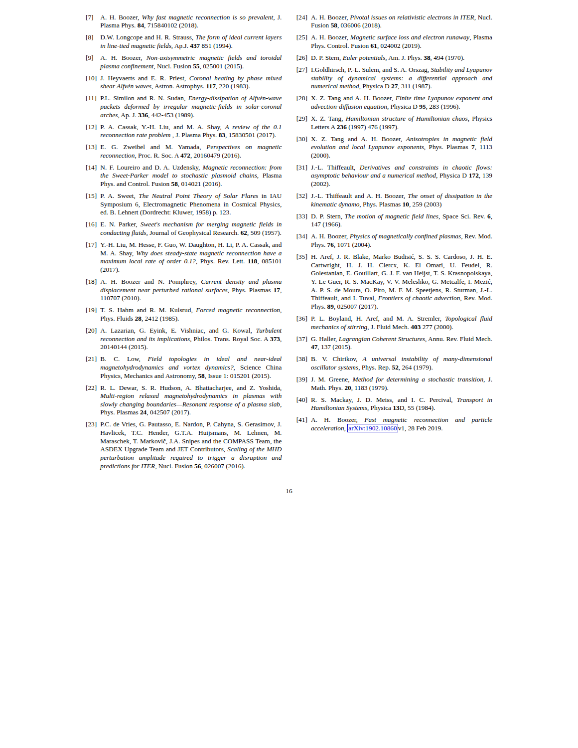[7] A. H. Boozer, Why fast magnetic reconnection is so prevalent, J. Plasma Phys. 84, 715840102 (2018).
[8] D.W. Longcope and H. R. Strauss, The form of ideal current layers in line-tied magnetic fields, Ap.J. 437 851 (1994).
[9] A. H. Boozer, Non-axisymmetric magnetic fields and toroidal plasma confinement, Nucl. Fusion 55, 025001 (2015).
[10] J. Heyvaerts and E. R. Priest, Coronal heating by phase mixed shear Alfvén waves, Astron. Astrophys. 117, 220 (1983).
[11] P.L. Similon and R. N. Sudan, Energy-dissipation of Alfvén-wave packets deformed by irregular magnetic-fields in solar-coronal arches, Ap. J. 336, 442-453 (1989).
[12] P. A. Cassak, Y.-H. Liu, and M. A. Shay, A review of the 0.1 reconnection rate problem , J. Plasma Phys. 83, 15830501 (2017).
[13] E. G. Zweibel and M. Yamada, Perspectives on magnetic reconnection, Proc. R. Soc. A 472, 20160479 (2016).
[14] N. F. Loureiro and D. A. Uzdensky, Magnetic reconnection: from the Sweet-Parker model to stochastic plasmoid chains, Plasma Phys. and Control. Fusion 58, 014021 (2016).
[15] P. A. Sweet, The Neutral Point Theory of Solar Flares in IAU Symposium 6, Electromagnetic Phenomena in Cosmical Physics, ed. B. Lehnert (Dordrecht: Kluwer, 1958) p. 123.
[16] E. N. Parker, Sweet's mechanism for merging magnetic fields in conducting fluids, Journal of Geophysical Research. 62, 509 (1957).
[17] Y.-H. Liu, M. Hesse, F. Guo, W. Daughton, H. Li, P. A. Cassak, and M. A. Shay, Why does steady-state magnetic reconnection have a maximum local rate of order 0.1?, Phys. Rev. Lett. 118, 085101 (2017).
[18] A. H. Boozer and N. Pomphrey, Current density and plasma displacement near perturbed rational surfaces, Phys. Plasmas 17, 110707 (2010).
[19] T. S. Hahm and R. M. Kulsrud, Forced magnetic reconnection, Phys. Fluids 28, 2412 (1985).
[20] A. Lazarian, G. Eyink, E. Vishniac, and G. Kowal, Turbulent reconnection and its implications, Philos. Trans. Royal Soc. A 373, 20140144 (2015).
[21] B. C. Low, Field topologies in ideal and near-ideal magnetohydrodynamics and vortex dynamics?, Science China Physics, Mechanics and Astronomy, 58, Issue 1: 015201 (2015).
[22] R. L. Dewar, S. R. Hudson, A. Bhattacharjee, and Z. Yoshida, Multi-region relaxed magnetohydrodynamics in plasmas with slowly changing boundaries—Resonant response of a plasma slab, Phys. Plasmas 24, 042507 (2017).
[23] P.C. de Vries, G. Pautasso, E. Nardon, P. Cahyna, S. Gerasimov, J. Havlicek, T.C. Hender, G.T.A. Huijsmans, M. Lehnen, M. Maraschek, T. Markovič, J.A. Snipes and the COMPASS Team, the ASDEX Upgrade Team and JET Contributors, Scaling of the MHD perturbation amplitude required to trigger a disruption and predictions for ITER, Nucl. Fusion 56, 026007 (2016).
[24] A. H. Boozer, Pivotal issues on relativistic electrons in ITER, Nucl. Fusion 58, 036006 (2018).
[25] A. H. Boozer, Magnetic surface loss and electron runaway, Plasma Phys. Control. Fusion 61, 024002 (2019).
[26] D. P. Stern, Euler potentials, Am. J. Phys. 38, 494 (1970).
[27] I.Goldhirsch, P.-L. Sulem, and S. A. Orszag, Stability and Lyapunov stability of dynamical systems: a differential approach and numerical method, Physica D 27, 311 (1987).
[28] X. Z. Tang and A. H. Boozer, Finite time Lyapunov exponent and advection-diffusion equation, Physica D 95, 283 (1996).
[29] X. Z. Tang, Hamiltonian structure of Hamiltonian chaos, Physics Letters A 236 (1997) 476 (1997).
[30] X. Z. Tang and A. H. Boozer, Anisotropies in magnetic field evolution and local Lyapunov exponents, Phys. Plasmas 7, 1113 (2000).
[31] J.-L. Thiffeault, Derivatives and constraints in chaotic flows: asymptotic behaviour and a numerical method, Physica D 172, 139 (2002).
[32] J.-L. Thiffeault and A. H. Boozer, The onset of dissipation in the kinematic dynamo, Phys. Plasmas 10, 259 (2003)
[33] D. P. Stern, The motion of magnetic field lines, Space Sci. Rev. 6, 147 (1966).
[34] A. H. Boozer, Physics of magnetically confined plasmas, Rev. Mod. Phys. 76, 1071 (2004).
[35] H. Aref, J. R. Blake, Marko Budisić, S. S. S. Cardoso, J. H. E. Cartwright, H. J. H. Clercx, K. El Omari, U. Feudel, R. Golestanian, E. Gouillart, G. J. F. van Heijst, T. S. Krasnopolskaya, Y. Le Guer, R. S. MacKay, V. V. Meleshko, G. Metcalfe, I. Mezić, A. P. S. de Moura, O. Piro, M. F. M. Speetjens, R. Sturman, J.-L. Thiffeault, and I. Tuval, Frontiers of chaotic advection, Rev. Mod. Phys. 89, 025007 (2017).
[36] P. L. Boyland, H. Aref, and M. A. Stremler, Topological fluid mechanics of stirring, J. Fluid Mech. 403 277 (2000).
[37] G. Haller, Lagrangian Coherent Structures, Annu. Rev. Fluid Mech. 47, 137 (2015).
[38] B. V. Chirikov, A universal instability of many-dimensional oscillator systems, Phys. Rep. 52, 264 (1979).
[39] J. M. Greene, Method for determining a stochastic transition, J. Math. Phys. 20, 1183 (1979).
[40] R. S. Mackay, J. D. Meiss, and I. C. Percival, Transport in Hamiltonian Systems, Physica 13 D, 55 (1984).
[41] A. H. Boozer, Fast magnetic reconnection and particle acceleration, arXiv:1902.10860v1, 28 Feb 2019.
16